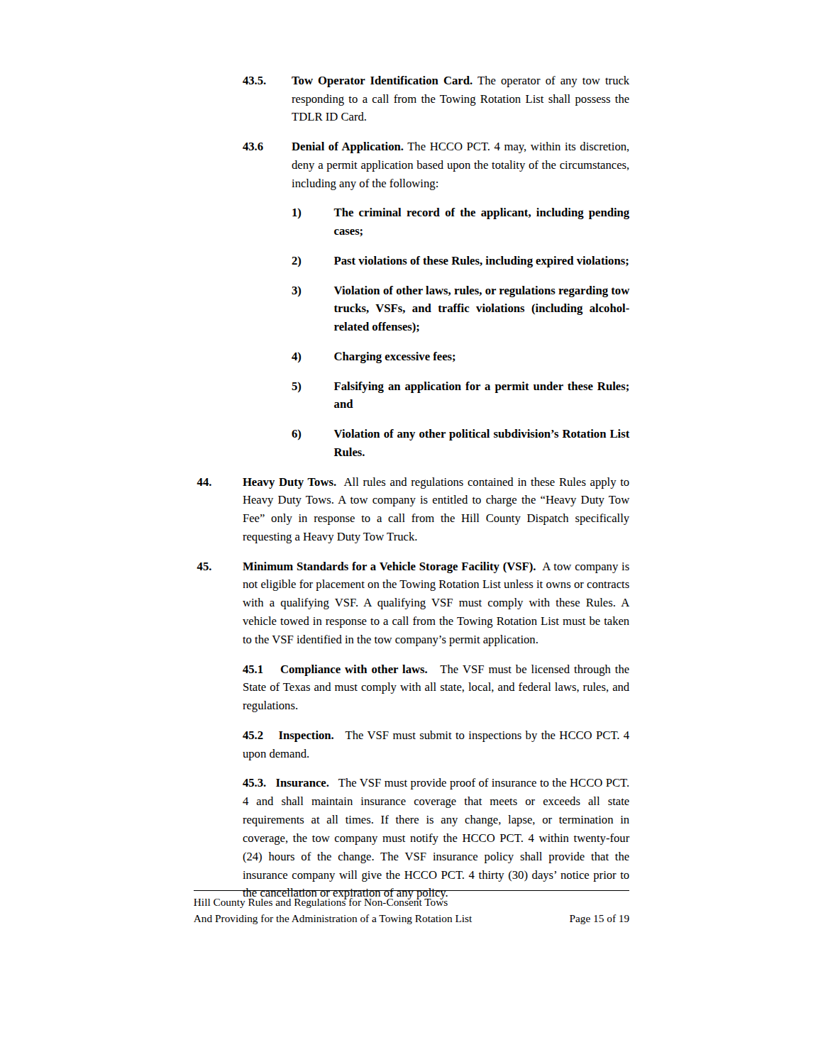43.5.
Tow Operator Identification Card. The operator of any tow truck responding to a call from the Towing Rotation List shall possess the TDLR ID Card.
43.6
Denial of Application. The HCCO PCT. 4 may, within its discretion, deny a permit application based upon the totality of the circumstances, including any of the following:
1)
The criminal record of the applicant, including pending cases;
2)
Past violations of these Rules, including expired violations;
3)
Violation of other laws, rules, or regulations regarding tow trucks, VSFs, and traffic violations (including alcohol-related offenses);
4)
Charging excessive fees;
5)
Falsifying an application for a permit under these Rules; and
6)
Violation of any other political subdivision’s Rotation List Rules.
44.
Heavy Duty Tows. All rules and regulations contained in these Rules apply to Heavy Duty Tows. A tow company is entitled to charge the “Heavy Duty Tow Fee” only in response to a call from the Hill County Dispatch specifically requesting a Heavy Duty Tow Truck.
45.
Minimum Standards for a Vehicle Storage Facility (VSF). A tow company is not eligible for placement on the Towing Rotation List unless it owns or contracts with a qualifying VSF. A qualifying VSF must comply with these Rules. A vehicle towed in response to a call from the Towing Rotation List must be taken to the VSF identified in the tow company’s permit application.
45.1 Compliance with other laws. The VSF must be licensed through the State of Texas and must comply with all state, local, and federal laws, rules, and regulations.
45.2 Inspection. The VSF must submit to inspections by the HCCO PCT. 4 upon demand.
45.3. Insurance. The VSF must provide proof of insurance to the HCCO PCT. 4 and shall maintain insurance coverage that meets or exceeds all state requirements at all times. If there is any change, lapse, or termination in coverage, the tow company must notify the HCCO PCT. 4 within twenty-four (24) hours of the change. The VSF insurance policy shall provide that the insurance company will give the HCCO PCT. 4 thirty (30) days’ notice prior to the cancellation or expiration of any policy.
Hill County Rules and Regulations for Non-Consent Tows
And Providing for the Administration of a Towing Rotation List Page 15 of 19